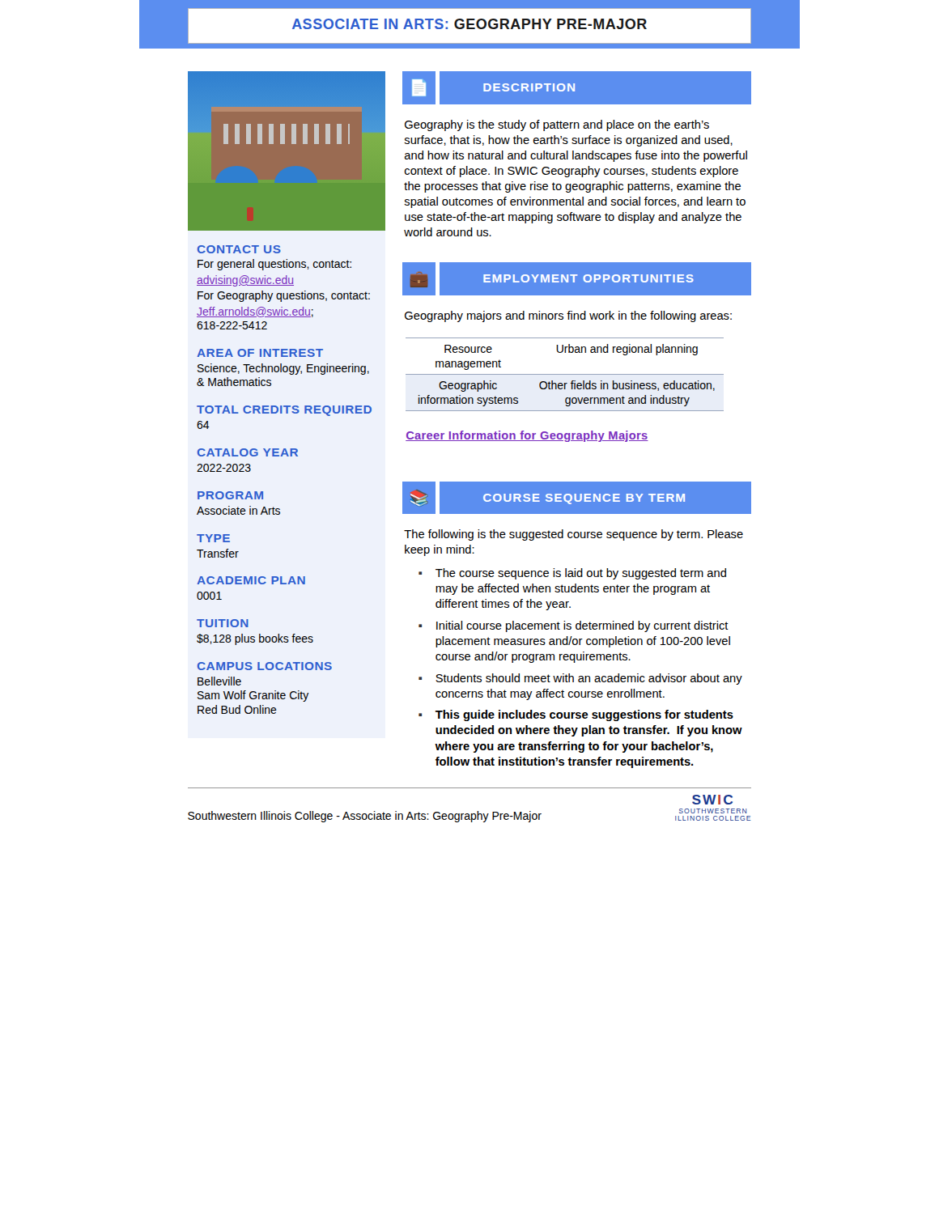ASSOCIATE IN ARTS: GEOGRAPHY PRE-MAJOR
CONTACT US
For general questions, contact:
advising@swic.edu
For Geography questions, contact:
Jeff.arnolds@swic.edu;
618-222-5412
AREA OF INTEREST
Science, Technology, Engineering, & Mathematics
TOTAL CREDITS REQUIRED
64
CATALOG YEAR
2022-2023
PROGRAM
Associate in Arts
TYPE
Transfer
ACADEMIC PLAN
0001
TUITION
$8,128 plus books fees
CAMPUS LOCATIONS
Belleville
Sam Wolf Granite City
Red Bud Online
📄
DESCRIPTION
Geography is the study of pattern and place on the earth’s surface, that is, how the earth’s surface is organized and used, and how its natural and cultural landscapes fuse into the powerful context of place. In SWIC Geography courses, students explore the processes that give rise to geographic patterns, examine the spatial outcomes of environmental and social forces, and learn to use state-of-the-art mapping software to display and analyze the world around us.
💼
EMPLOYMENT OPPORTUNITIES
Geography majors and minors find work in the following areas:
| Resource management | Urban and regional planning |
| Geographic information systems | Other fields in business, education, government and industry |
Career Information for Geography Majors
📚
COURSE SEQUENCE BY TERM
The following is the suggested course sequence by term. Please keep in mind:
The course sequence is laid out by suggested term and may be affected when students enter the program at different times of the year.
Initial course placement is determined by current district placement measures and/or completion of 100-200 level course and/or program requirements.
Students should meet with an academic advisor about any concerns that may affect course enrollment.
This guide includes course suggestions for students undecided on where they plan to transfer. If you know where you are transferring to for your bachelor’s, follow that institution’s transfer requirements.
Southwestern Illinois College - Associate in Arts: Geography Pre-Major
SWIC
SOUTHWESTERN
ILLINOIS COLLEGE